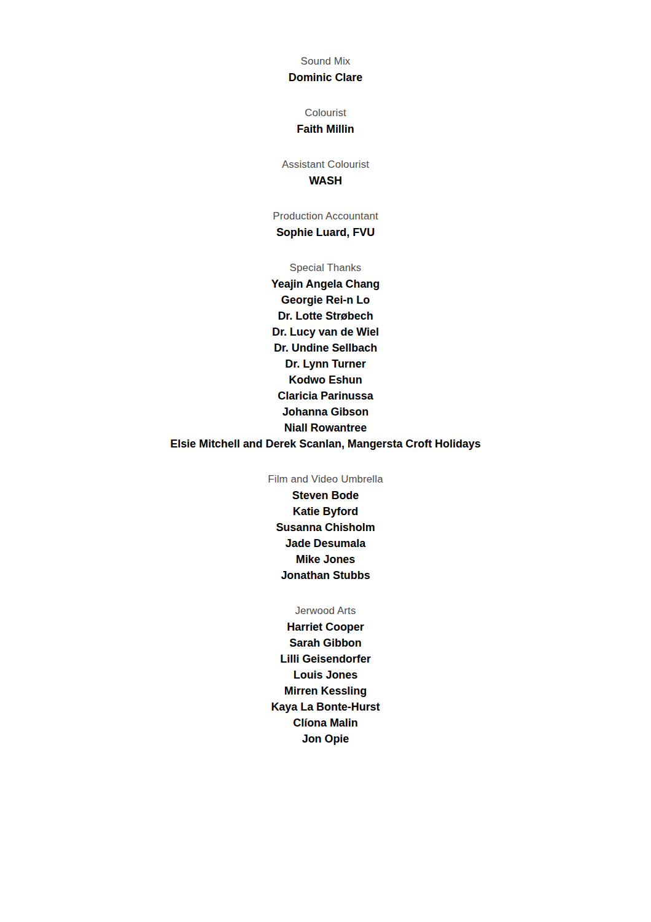Sound Mix
Dominic Clare
Colourist
Faith Millin
Assistant Colourist
WASH
Production Accountant
Sophie Luard, FVU
Special Thanks
Yeajin Angela Chang
Georgie Rei-n Lo
Dr. Lotte Strøbech
Dr. Lucy van de Wiel
Dr. Undine Sellbach
Dr. Lynn Turner
Kodwo Eshun
Claricia Parinussa
Johanna Gibson
Niall Rowantree
Elsie Mitchell and Derek Scanlan, Mangersta Croft Holidays
Film and Video Umbrella
Steven Bode
Katie Byford
Susanna Chisholm
Jade Desumala
Mike Jones
Jonathan Stubbs
Jerwood Arts
Harriet Cooper
Sarah Gibbon
Lilli Geisendorfer
Louis Jones
Mirren Kessling
Kaya La Bonte-Hurst
Clíona Malin
Jon Opie